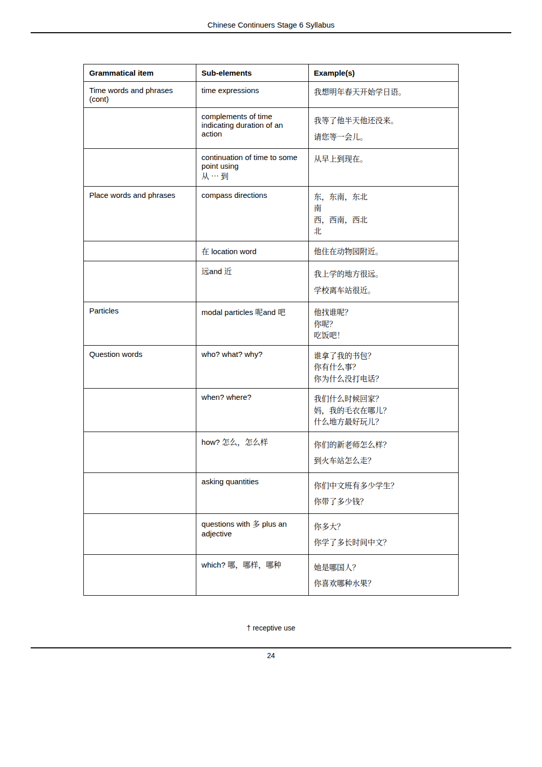Chinese Continuers Stage 6 Syllabus
| Grammatical item | Sub-elements | Example(s) |
| --- | --- | --- |
| Time words and phrases (cont) | time expressions | 我想明年春天开始学日语。 |
| | complements of time indicating duration of an action | 我等了他半天他还没来。 请您等一会儿。 |
| | continuation of time to some point using 从 … 到 | 从早上到现在。 |
| Place words and phrases | compass directions | 东，东南，东北 南 西，西南，西北 北 |
| | 在 location word | 他住在动物园附近。 |
| | 远 and 近 | 我上学的地方很远。 学校离车站很近。 |
| Particles | modal particles 呢 and 吧 | 他找谁呢？ 你呢？ 吃饭吧！ |
| Question words | who? what? why? | 谁拿了我的书包？ 你有什么事？ 你为什么没打电话？ |
| | when? where? | 我们什么时候回家？ 妈，我的毛衣在哪儿？ 什么地方最好玩儿？ |
| | how? 怎么，怎么样 | 你们的新老师怎么样？ 到火车站怎么走？ |
| | asking quantities | 你们中文班有多少学生？ 你带了多少钱？ |
| | questions with 多 plus an adjective | 你多大？ 你学了多长时间中文？ |
| | which? 哪，哪样，哪种 | 她是哪国人？ 你喜欢哪种水果？ |
† receptive use
24